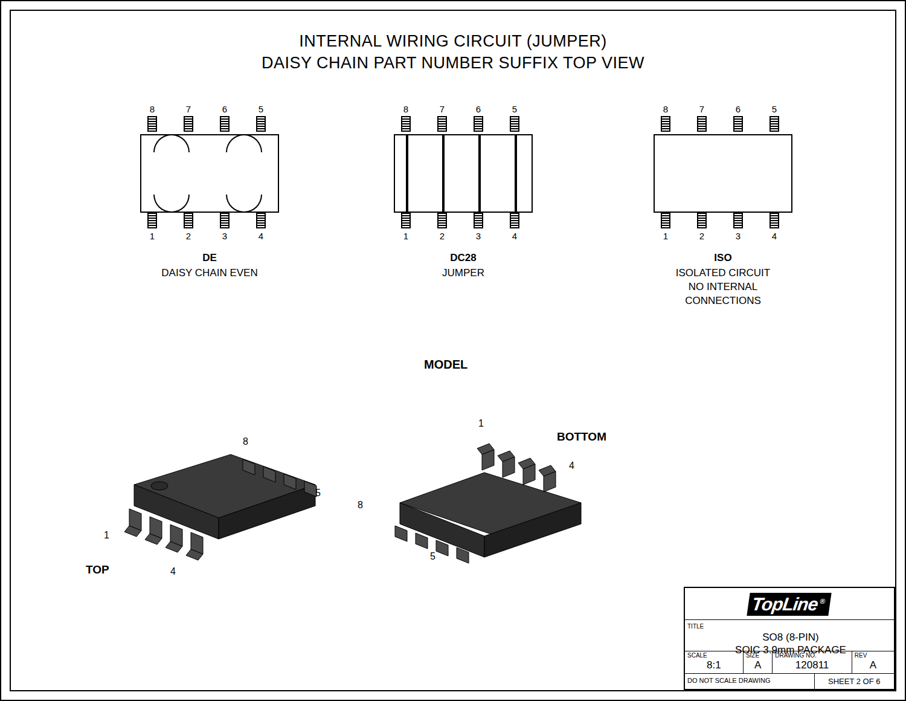INTERNAL WIRING CIRCUIT (JUMPER)
DAISY CHAIN PART NUMBER SUFFIX TOP VIEW
8 7 6 5
1 2 3 4
DE DAISY CHAIN EVEN
8 7 6 5
1 2 3 4
DC28 JUMPER
8 7 6 5
1 2 3 4
ISO ISOLATED CIRCUIT
NO INTERNAL
CONNECTIONS
MODEL
8 5 1 4 TOP
1 4 8 5 BOTTOM
TopLine®
TITLE
SO8 (8-PIN)
SOIC 3.9mm PACKAGE
SCALE
8:1
SIZE
A
DRAWING NO.
120811
REV
A
DO NOT SCALE DRAWING
SHEET 2 OF 6